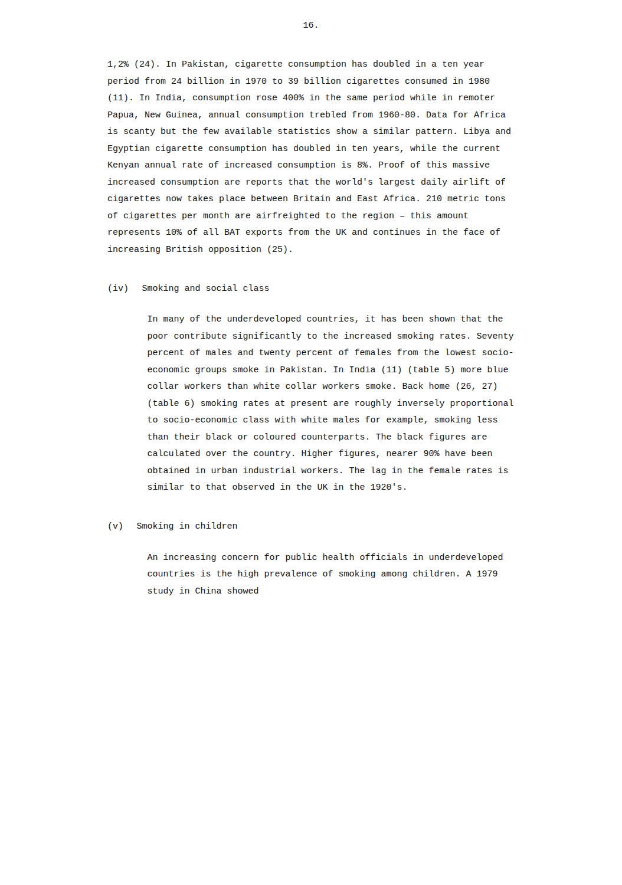16.
1,2% (24). In Pakistan, cigarette consumption has doubled in a ten year period from 24 billion in 1970 to 39 billion cigarettes consumed in 1980 (11). In India, consumption rose 400% in the same period while in remoter Papua, New Guinea, annual consumption trebled from 1960-80. Data for Africa is scanty but the few available statistics show a similar pattern. Libya and Egyptian cigarette consumption has doubled in ten years, while the current Kenyan annual rate of increased consumption is 8%. Proof of this massive increased consumption are reports that the world's largest daily airlift of cigarettes now takes place between Britain and East Africa. 210 metric tons of cigarettes per month are airfreighted to the region – this amount represents 10% of all BAT exports from the UK and continues in the face of increasing British opposition (25).
(iv) Smoking and social class
In many of the underdeveloped countries, it has been shown that the poor contribute significantly to the increased smoking rates. Seventy percent of males and twenty percent of females from the lowest socio-economic groups smoke in Pakistan. In India (11) (table 5) more blue collar workers than white collar workers smoke. Back home (26, 27) (table 6) smoking rates at present are roughly inversely proportional to socio-economic class with white males for example, smoking less than their black or coloured counterparts. The black figures are calculated over the country. Higher figures, nearer 90% have been obtained in urban industrial workers. The lag in the female rates is similar to that observed in the UK in the 1920's.
(v) Smoking in children
An increasing concern for public health officials in underdeveloped countries is the high prevalence of smoking among children. A 1979 study in China showed